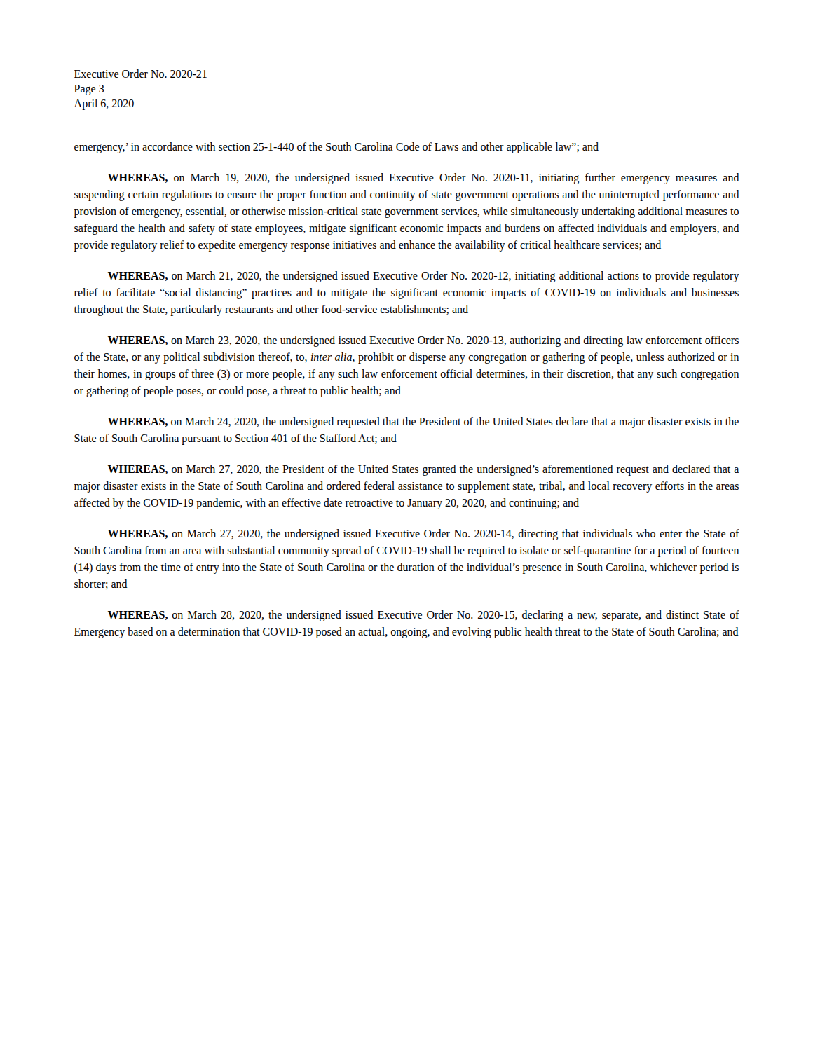Executive Order No. 2020-21
Page 3
April 6, 2020
emergency,’ in accordance with section 25-1-440 of the South Carolina Code of Laws and other applicable law”; and
WHEREAS, on March 19, 2020, the undersigned issued Executive Order No. 2020-11, initiating further emergency measures and suspending certain regulations to ensure the proper function and continuity of state government operations and the uninterrupted performance and provision of emergency, essential, or otherwise mission-critical state government services, while simultaneously undertaking additional measures to safeguard the health and safety of state employees, mitigate significant economic impacts and burdens on affected individuals and employers, and provide regulatory relief to expedite emergency response initiatives and enhance the availability of critical healthcare services; and
WHEREAS, on March 21, 2020, the undersigned issued Executive Order No. 2020-12, initiating additional actions to provide regulatory relief to facilitate “social distancing” practices and to mitigate the significant economic impacts of COVID-19 on individuals and businesses throughout the State, particularly restaurants and other food-service establishments; and
WHEREAS, on March 23, 2020, the undersigned issued Executive Order No. 2020-13, authorizing and directing law enforcement officers of the State, or any political subdivision thereof, to, inter alia, prohibit or disperse any congregation or gathering of people, unless authorized or in their homes, in groups of three (3) or more people, if any such law enforcement official determines, in their discretion, that any such congregation or gathering of people poses, or could pose, a threat to public health; and
WHEREAS, on March 24, 2020, the undersigned requested that the President of the United States declare that a major disaster exists in the State of South Carolina pursuant to Section 401 of the Stafford Act; and
WHEREAS, on March 27, 2020, the President of the United States granted the undersigned’s aforementioned request and declared that a major disaster exists in the State of South Carolina and ordered federal assistance to supplement state, tribal, and local recovery efforts in the areas affected by the COVID-19 pandemic, with an effective date retroactive to January 20, 2020, and continuing; and
WHEREAS, on March 27, 2020, the undersigned issued Executive Order No. 2020-14, directing that individuals who enter the State of South Carolina from an area with substantial community spread of COVID-19 shall be required to isolate or self-quarantine for a period of fourteen (14) days from the time of entry into the State of South Carolina or the duration of the individual’s presence in South Carolina, whichever period is shorter; and
WHEREAS, on March 28, 2020, the undersigned issued Executive Order No. 2020-15, declaring a new, separate, and distinct State of Emergency based on a determination that COVID-19 posed an actual, ongoing, and evolving public health threat to the State of South Carolina; and